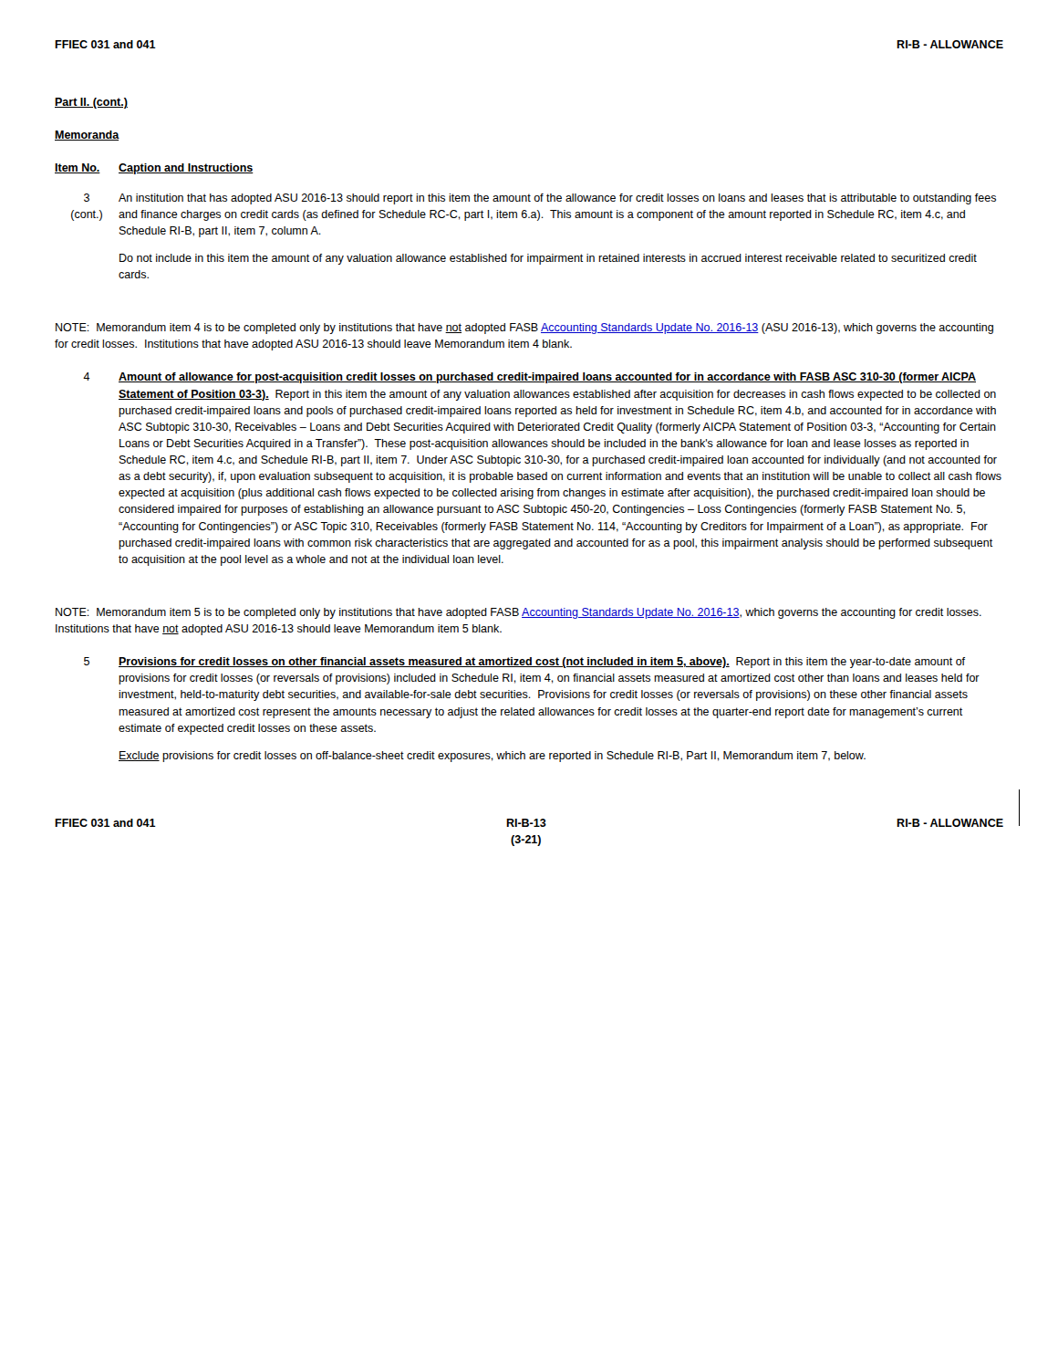FFIEC 031 and 041
RI-B - ALLOWANCE
Part II. (cont.)
Memoranda
| Item No. | Caption and Instructions |
| 3 (cont.) | An institution that has adopted ASU 2016-13 should report in this item the amount of the allowance for credit losses on loans and leases that is attributable to outstanding fees and finance charges on credit cards (as defined for Schedule RC-C, part I, item 6.a). This amount is a component of the amount reported in Schedule RC, item 4.c, and Schedule RI-B, part II, item 7, column A. Do not include in this item the amount of any valuation allowance established for impairment in retained interests in accrued interest receivable related to securitized credit cards. |
NOTE: Memorandum item 4 is to be completed only by institutions that have not adopted FASB Accounting Standards Update No. 2016-13 (ASU 2016-13), which governs the accounting for credit losses. Institutions that have adopted ASU 2016-13 should leave Memorandum item 4 blank.
| 4 | Amount of allowance for post-acquisition credit losses on purchased credit-impaired loans accounted for in accordance with FASB ASC 310-30 (former AICPA Statement of Position 03-3). Report in this item the amount of any valuation allowances established after acquisition for decreases in cash flows expected to be collected on purchased credit-impaired loans and pools of purchased credit-impaired loans reported as held for investment in Schedule RC, item 4.b, and accounted for in accordance with ASC Subtopic 310-30, Receivables – Loans and Debt Securities Acquired with Deteriorated Credit Quality (formerly AICPA Statement of Position 03-3, “Accounting for Certain Loans or Debt Securities Acquired in a Transfer”). These post-acquisition allowances should be included in the bank's allowance for loan and lease losses as reported in Schedule RC, item 4.c, and Schedule RI-B, part II, item 7. Under ASC Subtopic 310-30, for a purchased credit-impaired loan accounted for individually (and not accounted for as a debt security), if, upon evaluation subsequent to acquisition, it is probable based on current information and events that an institution will be unable to collect all cash flows expected at acquisition (plus additional cash flows expected to be collected arising from changes in estimate after acquisition), the purchased credit-impaired loan should be considered impaired for purposes of establishing an allowance pursuant to ASC Subtopic 450-20, Contingencies – Loss Contingencies (formerly FASB Statement No. 5, “Accounting for Contingencies”) or ASC Topic 310, Receivables (formerly FASB Statement No. 114, “Accounting by Creditors for Impairment of a Loan”), as appropriate. For purchased credit-impaired loans with common risk characteristics that are aggregated and accounted for as a pool, this impairment analysis should be performed subsequent to acquisition at the pool level as a whole and not at the individual loan level. |
NOTE: Memorandum item 5 is to be completed only by institutions that have adopted FASB Accounting Standards Update No. 2016-13, which governs the accounting for credit losses. Institutions that have not adopted ASU 2016-13 should leave Memorandum item 5 blank.
| 5 | Provisions for credit losses on other financial assets measured at amortized cost (not included in item 5, above). Report in this item the year-to-date amount of provisions for credit losses (or reversals of provisions) included in Schedule RI, item 4, on financial assets measured at amortized cost other than loans and leases held for investment, held-to-maturity debt securities, and available-for-sale debt securities. Provisions for credit losses (or reversals of provisions) on these other financial assets measured at amortized cost represent the amounts necessary to adjust the related allowances for credit losses at the quarter-end report date for management’s current estimate of expected credit losses on these assets. Exclude provisions for credit losses on off-balance-sheet credit exposures, which are reported in Schedule RI-B, Part II, Memorandum item 7, below. |
FFIEC 031 and 041
RI-B-13
(3-21)
RI-B - ALLOWANCE